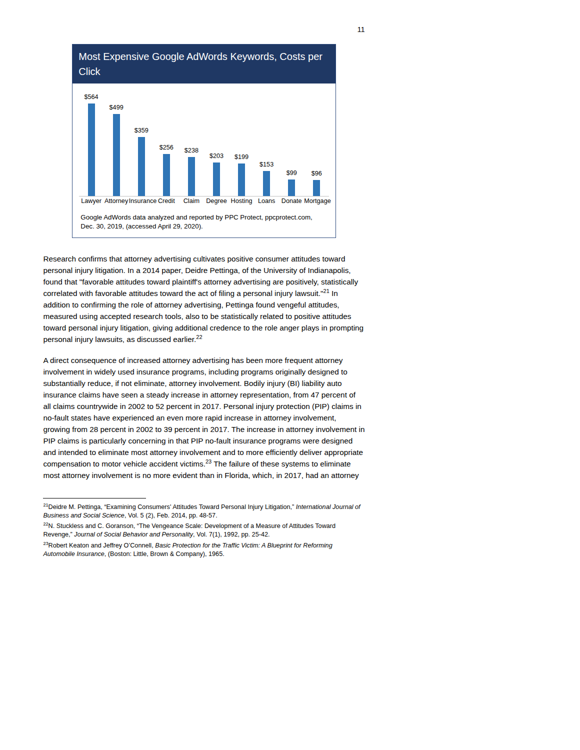11
Most Expensive Google AdWords Keywords, Costs per Click
| $564 | $499 | $359 | $256 | $238 | $203 | $199 | $153 | $99 | $96 |
| Lawyer | Attorney | Insurance | Credit | Claim | Degree | Hosting | Loans | Donate | Mortgage |
Google AdWords data analyzed and reported by PPC Protect, ppcprotect.com, Dec. 30, 2019, (accessed April 29, 2020).
Research confirms that attorney advertising cultivates positive consumer attitudes toward personal injury litigation. In a 2014 paper, Deidre Pettinga, of the University of Indianapolis, found that "favorable attitudes toward plaintiff's attorney advertising are positively, statistically correlated with favorable attitudes toward the act of filing a personal injury lawsuit."21 In addition to confirming the role of attorney advertising, Pettinga found vengeful attitudes, measured using accepted research tools, also to be statistically related to positive attitudes toward personal injury litigation, giving additional credence to the role anger plays in prompting personal injury lawsuits, as discussed earlier.22
A direct consequence of increased attorney advertising has been more frequent attorney involvement in widely used insurance programs, including programs originally designed to substantially reduce, if not eliminate, attorney involvement. Bodily injury (BI) liability auto insurance claims have seen a steady increase in attorney representation, from 47 percent of all claims countrywide in 2002 to 52 percent in 2017. Personal injury protection (PIP) claims in no-fault states have experienced an even more rapid increase in attorney involvement, growing from 28 percent in 2002 to 39 percent in 2017. The increase in attorney involvement in PIP claims is particularly concerning in that PIP no-fault insurance programs were designed and intended to eliminate most attorney involvement and to more efficiently deliver appropriate compensation to motor vehicle accident victims.23 The failure of these systems to eliminate most attorney involvement is no more evident than in Florida, which, in 2017, had an attorney
21Deidre M. Pettinga, “Examining Consumers' Attitudes Toward Personal Injury Litigation,” International Journal of Business and Social Science, Vol. 5 (2), Feb. 2014, pp. 48-57.
22N. Stuckless and C. Goranson, “The Vengeance Scale: Development of a Measure of Attitudes Toward Revenge,” Journal of Social Behavior and Personality, Vol. 7(1), 1992, pp. 25-42.
23Robert Keaton and Jeffrey O’Connell, Basic Protection for the Traffic Victim: A Blueprint for Reforming Automobile Insurance, (Boston: Little, Brown & Company), 1965.